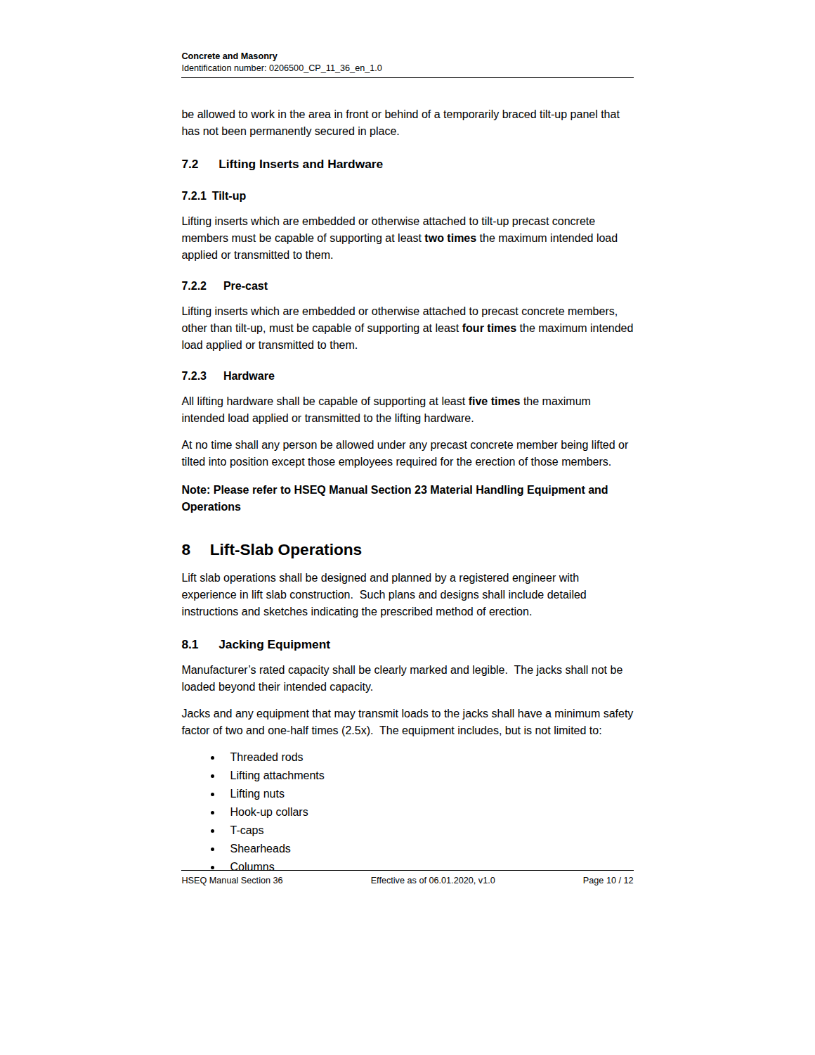Concrete and Masonry
Identification number: 0206500_CP_11_36_en_1.0
be allowed to work in the area in front or behind of a temporarily braced tilt-up panel that has not been permanently secured in place.
7.2 Lifting Inserts and Hardware
7.2.1 Tilt-up
Lifting inserts which are embedded or otherwise attached to tilt-up precast concrete members must be capable of supporting at least two times the maximum intended load applied or transmitted to them.
7.2.2 Pre-cast
Lifting inserts which are embedded or otherwise attached to precast concrete members, other than tilt-up, must be capable of supporting at least four times the maximum intended load applied or transmitted to them.
7.2.3 Hardware
All lifting hardware shall be capable of supporting at least five times the maximum intended load applied or transmitted to the lifting hardware.
At no time shall any person be allowed under any precast concrete member being lifted or tilted into position except those employees required for the erection of those members.
Note: Please refer to HSEQ Manual Section 23 Material Handling Equipment and Operations
8 Lift-Slab Operations
Lift slab operations shall be designed and planned by a registered engineer with experience in lift slab construction. Such plans and designs shall include detailed instructions and sketches indicating the prescribed method of erection.
8.1 Jacking Equipment
Manufacturer’s rated capacity shall be clearly marked and legible. The jacks shall not be loaded beyond their intended capacity.
Jacks and any equipment that may transmit loads to the jacks shall have a minimum safety factor of two and one-half times (2.5x). The equipment includes, but is not limited to:
Threaded rods
Lifting attachments
Lifting nuts
Hook-up collars
T-caps
Shearheads
Columns
HSEQ Manual Section 36
Effective as of 06.01.2020, v1.0
Page 10 / 12